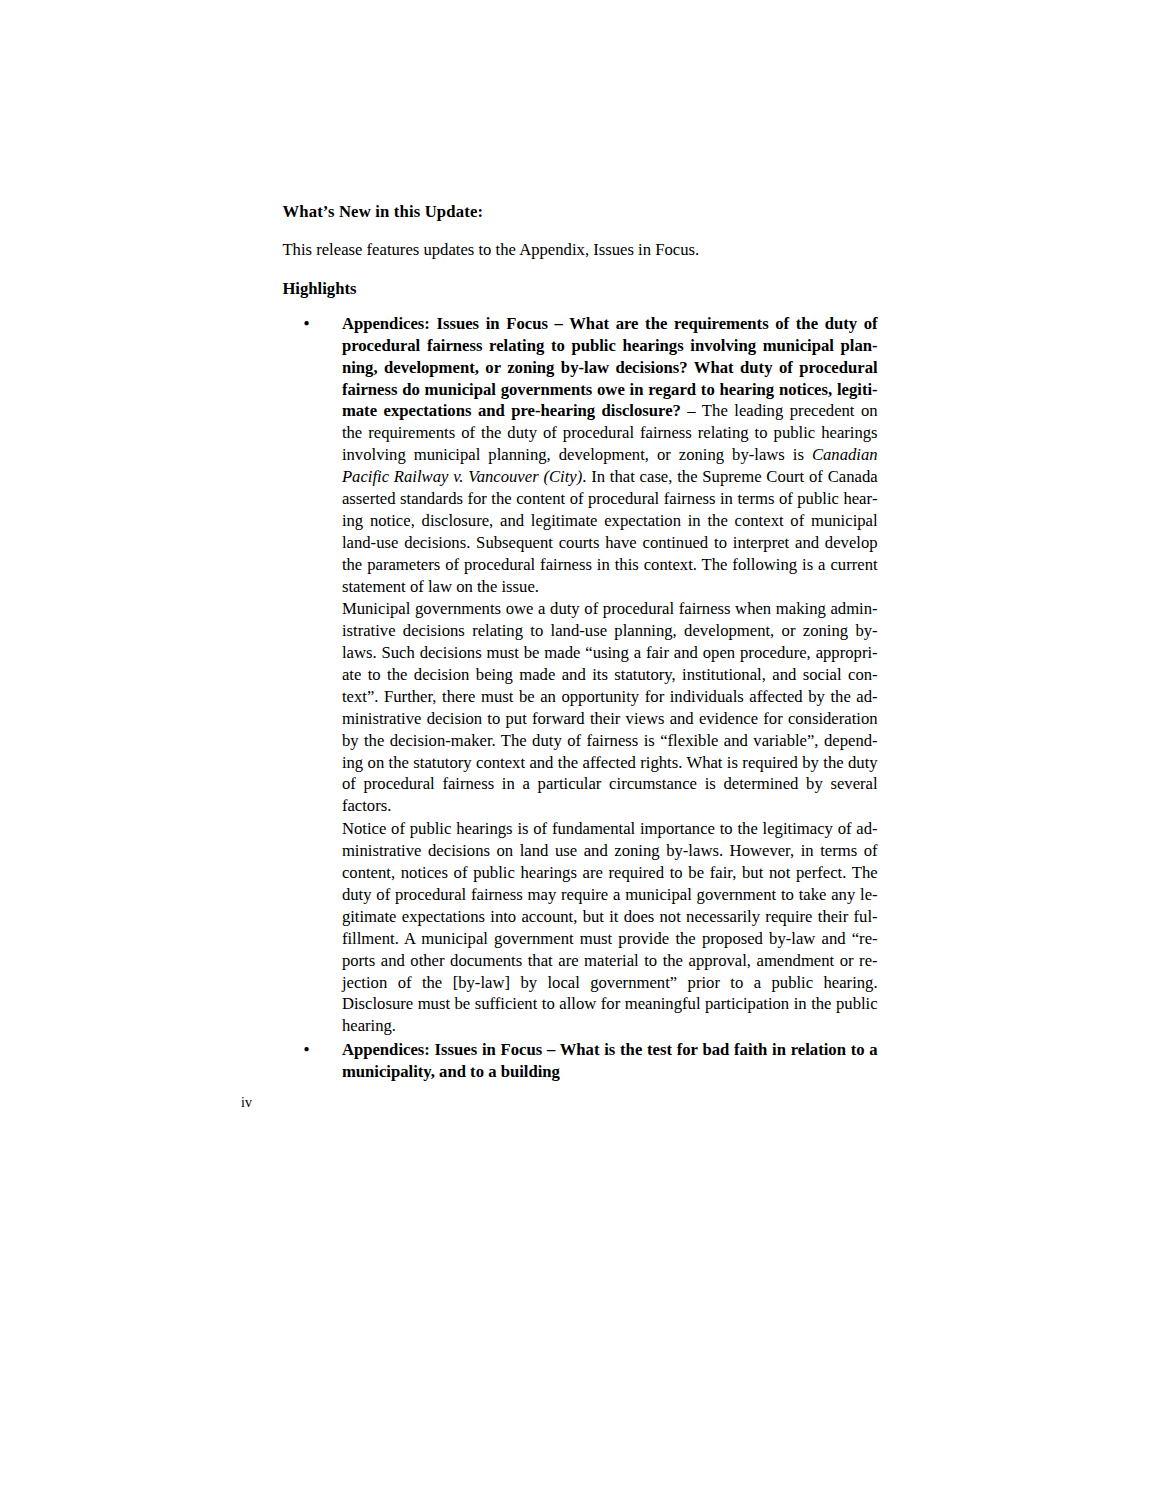What’s New in this Update:
This release features updates to the Appendix, Issues in Focus.
Highlights
Appendices: Issues in Focus – What are the requirements of the duty of procedural fairness relating to public hearings involving municipal planning, development, or zoning by-law decisions? What duty of procedural fairness do municipal governments owe in regard to hearing notices, legitimate expectations and pre-hearing disclosure? – The leading precedent on the requirements of the duty of procedural fairness relating to public hearings involving municipal planning, development, or zoning by-laws is Canadian Pacific Railway v. Vancouver (City). In that case, the Supreme Court of Canada asserted standards for the content of procedural fairness in terms of public hearing notice, disclosure, and legitimate expectation in the context of municipal land-use decisions. Subsequent courts have continued to interpret and develop the parameters of procedural fairness in this context. The following is a current statement of law on the issue.
Municipal governments owe a duty of procedural fairness when making administrative decisions relating to land-use planning, development, or zoning by-laws. Such decisions must be made “using a fair and open procedure, appropriate to the decision being made and its statutory, institutional, and social context”. Further, there must be an opportunity for individuals affected by the administrative decision to put forward their views and evidence for consideration by the decision-maker. The duty of fairness is “flexible and variable”, depending on the statutory context and the affected rights. What is required by the duty of procedural fairness in a particular circumstance is determined by several factors.
Notice of public hearings is of fundamental importance to the legitimacy of administrative decisions on land use and zoning by-laws. However, in terms of content, notices of public hearings are required to be fair, but not perfect. The duty of procedural fairness may require a municipal government to take any legitimate expectations into account, but it does not necessarily require their fulfillment. A municipal government must provide the proposed by-law and “reports and other documents that are material to the approval, amendment or rejection of the [by-law] by local government” prior to a public hearing. Disclosure must be sufficient to allow for meaningful participation in the public hearing.
Appendices: Issues in Focus – What is the test for bad faith in relation to a municipality, and to a building
iv